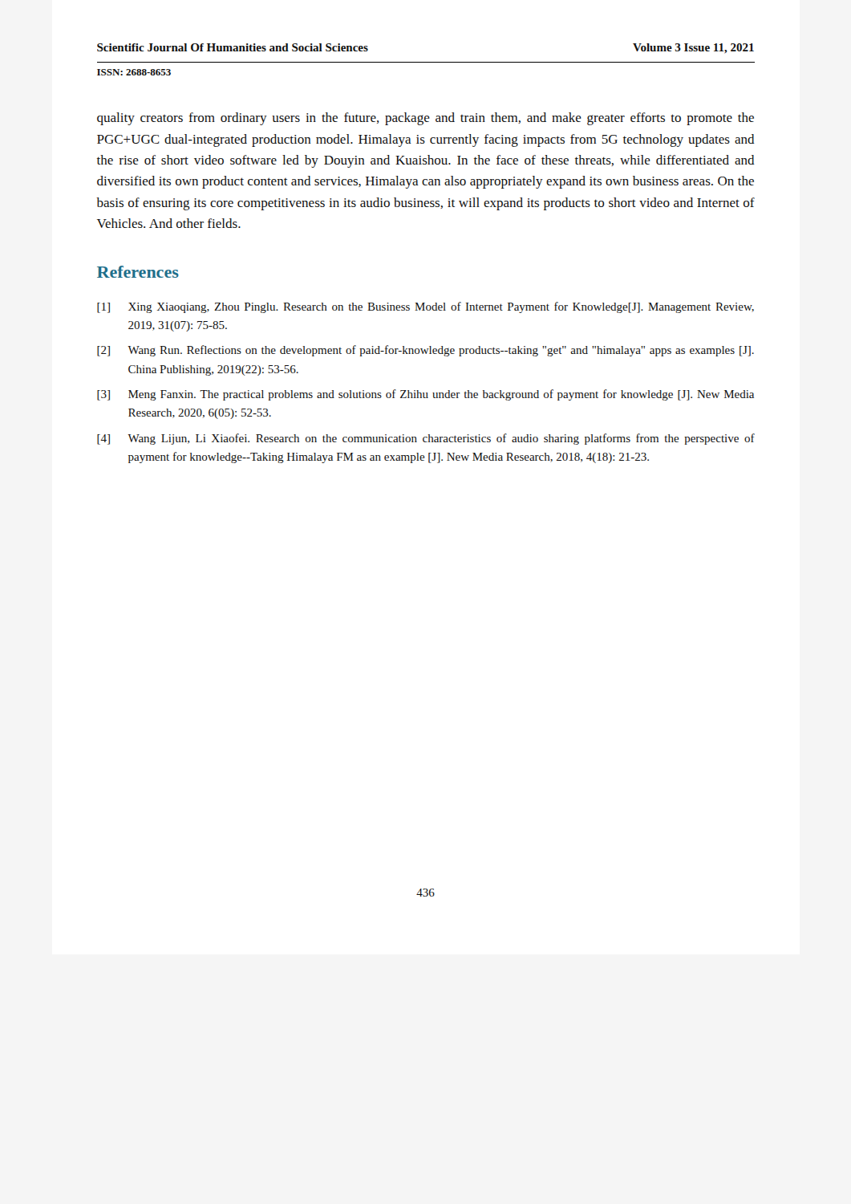Scientific Journal Of Humanities and Social Sciences
Volume 3 Issue 11, 2021
ISSN: 2688-8653
quality creators from ordinary users in the future, package and train them, and make greater efforts to promote the PGC+UGC dual-integrated production model. Himalaya is currently facing impacts from 5G technology updates and the rise of short video software led by Douyin and Kuaishou. In the face of these threats, while differentiated and diversified its own product content and services, Himalaya can also appropriately expand its own business areas. On the basis of ensuring its core competitiveness in its audio business, it will expand its products to short video and Internet of Vehicles. And other fields.
References
[1] Xing Xiaoqiang, Zhou Pinglu. Research on the Business Model of Internet Payment for Knowledge[J]. Management Review, 2019, 31(07): 75-85.
[2] Wang Run. Reflections on the development of paid-for-knowledge products--taking "get" and "himalaya" apps as examples [J]. China Publishing, 2019(22): 53-56.
[3] Meng Fanxin. The practical problems and solutions of Zhihu under the background of payment for knowledge [J]. New Media Research, 2020, 6(05): 52-53.
[4] Wang Lijun, Li Xiaofei. Research on the communication characteristics of audio sharing platforms from the perspective of payment for knowledge--Taking Himalaya FM as an example [J]. New Media Research, 2018, 4(18): 21-23.
436